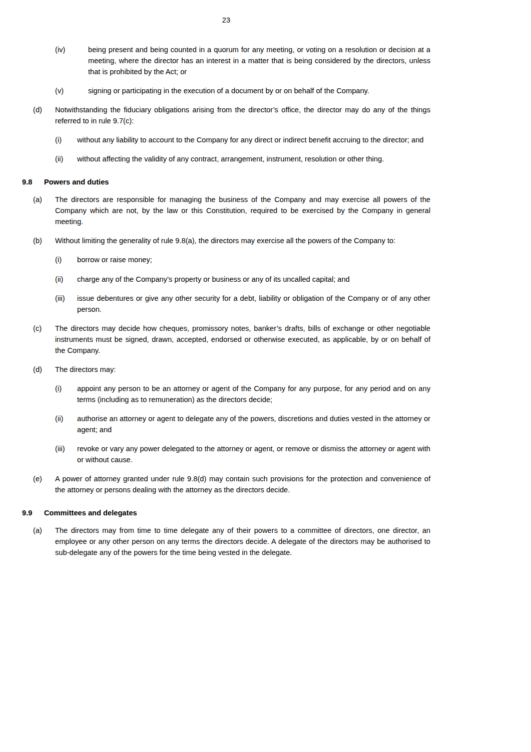23
(iv)
being present and being counted in a quorum for any meeting, or voting on a resolution or decision at a meeting, where the director has an interest in a matter that is being considered by the directors, unless that is prohibited by the Act; or
(v)
signing or participating in the execution of a document by or on behalf of the Company.
(d)
Notwithstanding the fiduciary obligations arising from the director’s office, the director may do any of the things referred to in rule 9.7(c):
(i)
without any liability to account to the Company for any direct or indirect benefit accruing to the director; and
(ii)
without affecting the validity of any contract, arrangement, instrument, resolution or other thing.
9.8 Powers and duties
(a)
The directors are responsible for managing the business of the Company and may exercise all powers of the Company which are not, by the law or this Constitution, required to be exercised by the Company in general meeting.
(b)
Without limiting the generality of rule 9.8(a), the directors may exercise all the powers of the Company to:
(i)
borrow or raise money;
(ii)
charge any of the Company’s property or business or any of its uncalled capital; and
(iii)
issue debentures or give any other security for a debt, liability or obligation of the Company or of any other person.
(c)
The directors may decide how cheques, promissory notes, banker’s drafts, bills of exchange or other negotiable instruments must be signed, drawn, accepted, endorsed or otherwise executed, as applicable, by or on behalf of the Company.
(d)
The directors may:
(i)
appoint any person to be an attorney or agent of the Company for any purpose, for any period and on any terms (including as to remuneration) as the directors decide;
(ii)
authorise an attorney or agent to delegate any of the powers, discretions and duties vested in the attorney or agent; and
(iii)
revoke or vary any power delegated to the attorney or agent, or remove or dismiss the attorney or agent with or without cause.
(e)
A power of attorney granted under rule 9.8(d) may contain such provisions for the protection and convenience of the attorney or persons dealing with the attorney as the directors decide.
9.9 Committees and delegates
(a)
The directors may from time to time delegate any of their powers to a committee of directors, one director, an employee or any other person on any terms the directors decide. A delegate of the directors may be authorised to sub-delegate any of the powers for the time being vested in the delegate.